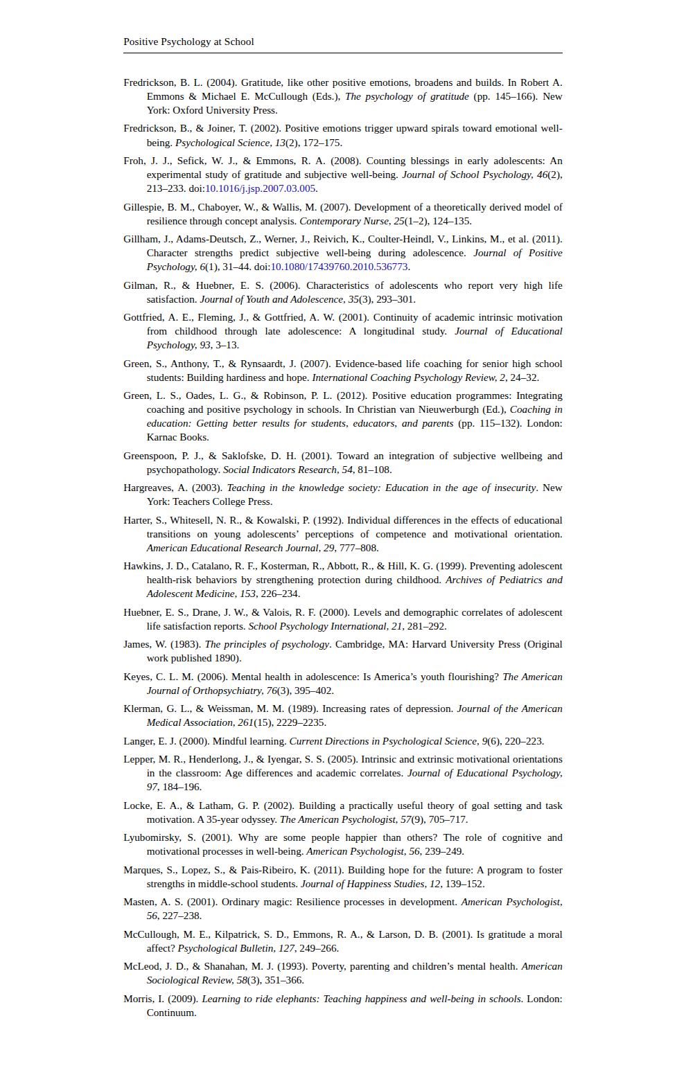Positive Psychology at School
References
Fredrickson, B. L. (2004). Gratitude, like other positive emotions, broadens and builds. In Robert A. Emmons & Michael E. McCullough (Eds.), The psychology of gratitude (pp. 145–166). New York: Oxford University Press.
Fredrickson, B., & Joiner, T. (2002). Positive emotions trigger upward spirals toward emotional well-being. Psychological Science, 13(2), 172–175.
Froh, J. J., Sefick, W. J., & Emmons, R. A. (2008). Counting blessings in early adolescents: An experimental study of gratitude and subjective well-being. Journal of School Psychology, 46(2), 213–233. doi:10.1016/j.jsp.2007.03.005.
Gillespie, B. M., Chaboyer, W., & Wallis, M. (2007). Development of a theoretically derived model of resilience through concept analysis. Contemporary Nurse, 25(1–2), 124–135.
Gillham, J., Adams-Deutsch, Z., Werner, J., Reivich, K., Coulter-Heindl, V., Linkins, M., et al. (2011). Character strengths predict subjective well-being during adolescence. Journal of Positive Psychology, 6(1), 31–44. doi:10.1080/17439760.2010.536773.
Gilman, R., & Huebner, E. S. (2006). Characteristics of adolescents who report very high life satisfaction. Journal of Youth and Adolescence, 35(3), 293–301.
Gottfried, A. E., Fleming, J., & Gottfried, A. W. (2001). Continuity of academic intrinsic motivation from childhood through late adolescence: A longitudinal study. Journal of Educational Psychology, 93, 3–13.
Green, S., Anthony, T., & Rynsaardt, J. (2007). Evidence-based life coaching for senior high school students: Building hardiness and hope. International Coaching Psychology Review, 2, 24–32.
Green, L. S., Oades, L. G., & Robinson, P. L. (2012). Positive education programmes: Integrating coaching and positive psychology in schools. In Christian van Nieuwerburgh (Ed.), Coaching in education: Getting better results for students, educators, and parents (pp. 115–132). London: Karnac Books.
Greenspoon, P. J., & Saklofske, D. H. (2001). Toward an integration of subjective wellbeing and psychopathology. Social Indicators Research, 54, 81–108.
Hargreaves, A. (2003). Teaching in the knowledge society: Education in the age of insecurity. New York: Teachers College Press.
Harter, S., Whitesell, N. R., & Kowalski, P. (1992). Individual differences in the effects of educational transitions on young adolescents’ perceptions of competence and motivational orientation. American Educational Research Journal, 29, 777–808.
Hawkins, J. D., Catalano, R. F., Kosterman, R., Abbott, R., & Hill, K. G. (1999). Preventing adolescent health-risk behaviors by strengthening protection during childhood. Archives of Pediatrics and Adolescent Medicine, 153, 226–234.
Huebner, E. S., Drane, J. W., & Valois, R. F. (2000). Levels and demographic correlates of adolescent life satisfaction reports. School Psychology International, 21, 281–292.
James, W. (1983). The principles of psychology. Cambridge, MA: Harvard University Press (Original work published 1890).
Keyes, C. L. M. (2006). Mental health in adolescence: Is America’s youth flourishing? The American Journal of Orthopsychiatry, 76(3), 395–402.
Klerman, G. L., & Weissman, M. M. (1989). Increasing rates of depression. Journal of the American Medical Association, 261(15), 2229–2235.
Langer, E. J. (2000). Mindful learning. Current Directions in Psychological Science, 9(6), 220–223.
Lepper, M. R., Henderlong, J., & Iyengar, S. S. (2005). Intrinsic and extrinsic motivational orientations in the classroom: Age differences and academic correlates. Journal of Educational Psychology, 97, 184–196.
Locke, E. A., & Latham, G. P. (2002). Building a practically useful theory of goal setting and task motivation. A 35-year odyssey. The American Psychologist, 57(9), 705–717.
Lyubomirsky, S. (2001). Why are some people happier than others? The role of cognitive and motivational processes in well-being. American Psychologist, 56, 239–249.
Marques, S., Lopez, S., & Pais-Ribeiro, K. (2011). Building hope for the future: A program to foster strengths in middle-school students. Journal of Happiness Studies, 12, 139–152.
Masten, A. S. (2001). Ordinary magic: Resilience processes in development. American Psychologist, 56, 227–238.
McCullough, M. E., Kilpatrick, S. D., Emmons, R. A., & Larson, D. B. (2001). Is gratitude a moral affect? Psychological Bulletin, 127, 249–266.
McLeod, J. D., & Shanahan, M. J. (1993). Poverty, parenting and children’s mental health. American Sociological Review, 58(3), 351–366.
Morris, I. (2009). Learning to ride elephants: Teaching happiness and well-being in schools. London: Continuum.